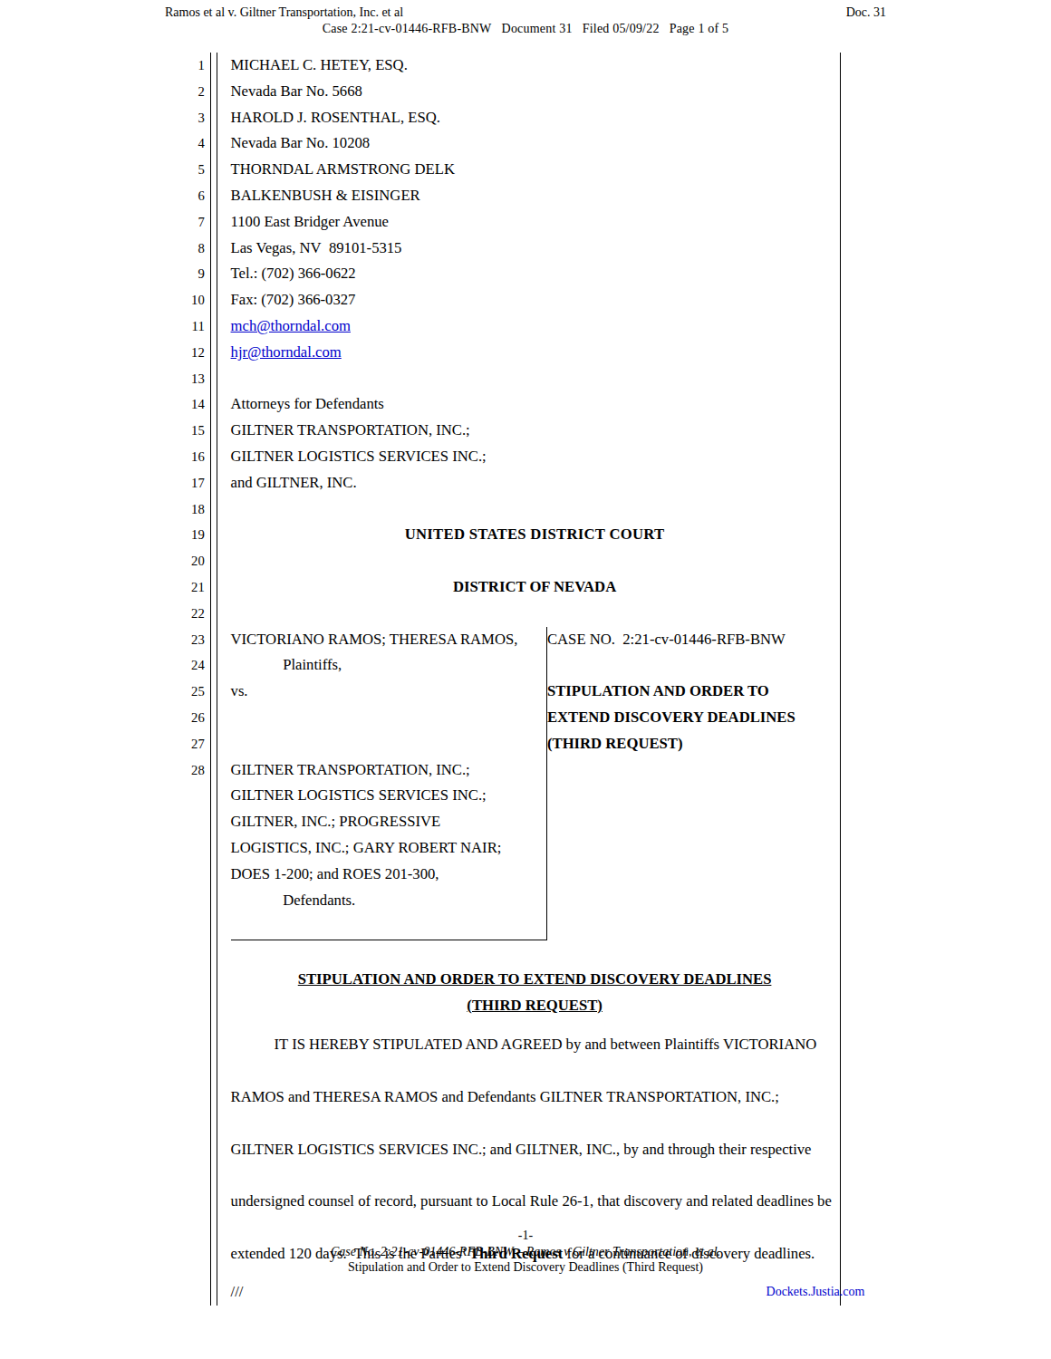Ramos et al v. Giltner Transportation, Inc. et al
Doc. 31
Case 2:21-cv-01446-RFB-BNW Document 31 Filed 05/09/22 Page 1 of 5
1
2
3
4
5
6
7
8
9
10
11
12
13
14
15
16
17
18
19
20
21
22
23
24
25
26
27
28
MICHAEL C. HETEY, ESQ.
Nevada Bar No. 5668
HAROLD J. ROSENTHAL, ESQ.
Nevada Bar No. 10208
THORNDAL ARMSTRONG DELK
BALKENBUSH & EISINGER
1100 East Bridger Avenue
Las Vegas, NV 89101-5315
Tel.: (702) 366-0622
Fax: (702) 366-0327
mch@thorndal.com
hjr@thorndal.com
Attorneys for Defendants
GILTNER TRANSPORTATION, INC.;
GILTNER LOGISTICS SERVICES INC.;
and GILTNER, INC.
UNITED STATES DISTRICT COURT
DISTRICT OF NEVADA
| VICTORIANO RAMOS; THERESA RAMOS, | CASE NO. 2:21-cv-01446-RFB-BNW |
| Plaintiffs, | |
| vs. | STIPULATION AND ORDER TO EXTEND DISCOVERY DEADLINES (THIRD REQUEST) |
| GILTNER TRANSPORTATION, INC.; GILTNER LOGISTICS SERVICES INC.; GILTNER, INC.; PROGRESSIVE LOGISTICS, INC.; GARY ROBERT NAIR; DOES 1-200; and ROES 201-300, | |
| Defendants. | |
STIPULATION AND ORDER TO EXTEND DISCOVERY DEADLINES
(THIRD REQUEST)
IT IS HEREBY STIPULATED AND AGREED by and between Plaintiffs VICTORIANO RAMOS and THERESA RAMOS and Defendants GILTNER TRANSPORTATION, INC.; GILTNER LOGISTICS SERVICES INC.; and GILTNER, INC., by and through their respective undersigned counsel of record, pursuant to Local Rule 26-1, that discovery and related deadlines be extended 120 days. This is the Parties’ Third Request for a continuance of discovery deadlines.
///
-1-
Case No. 2:21-cv-01446-RFB-BNW – Ramos v Giltner Transportation, et al.
Stipulation and Order to Extend Discovery Deadlines (Third Request) Dockets.Justia.com